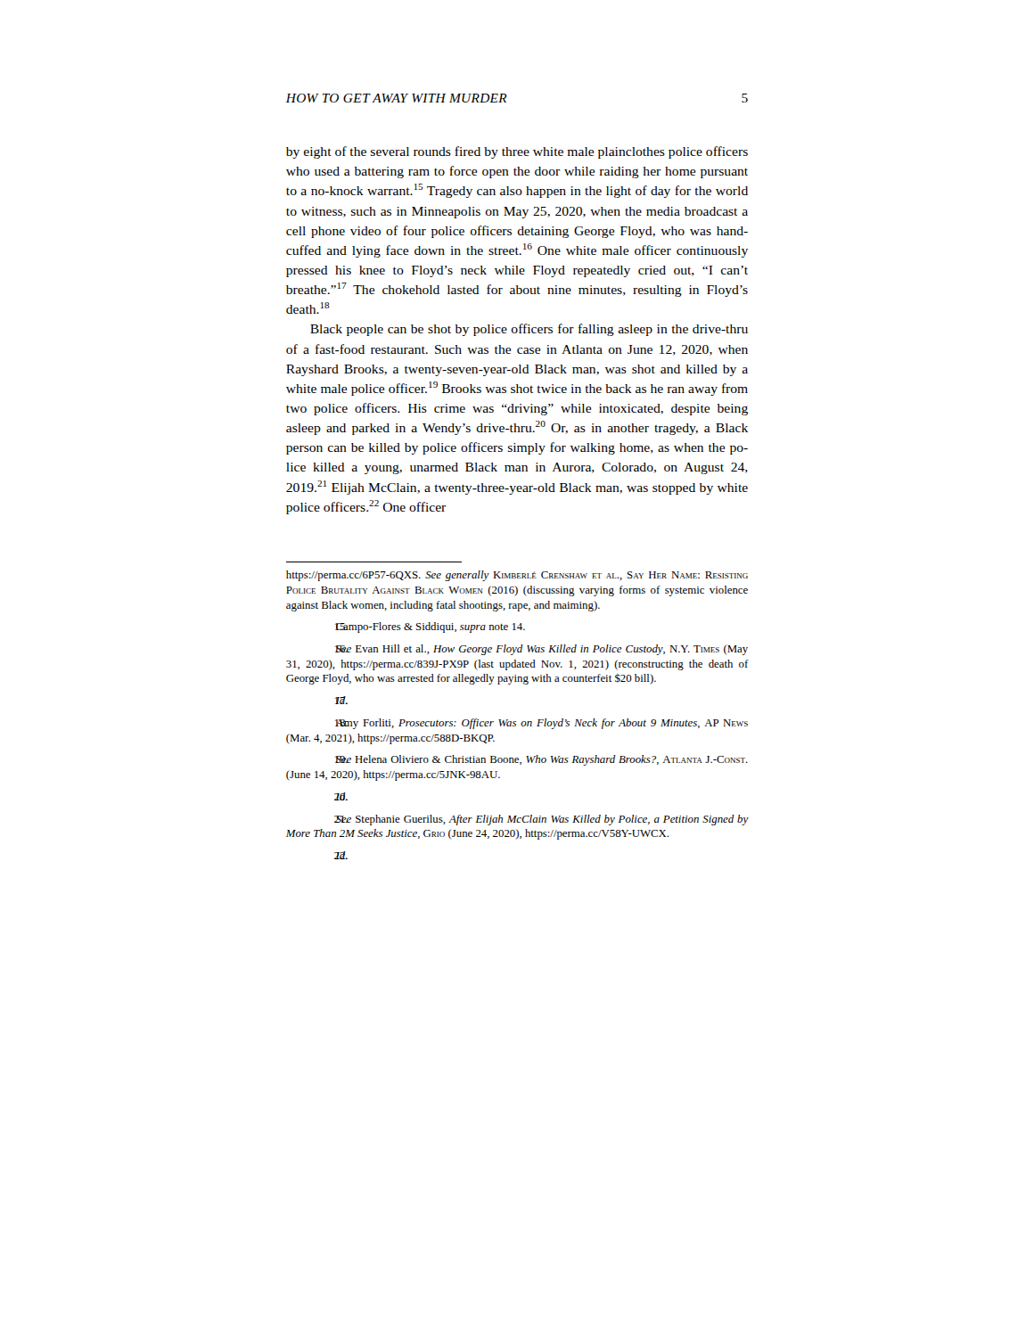HOW TO GET AWAY WITH MURDER 5
by eight of the several rounds fired by three white male plainclothes police officers who used a battering ram to force open the door while raiding her home pursuant to a no-knock warrant.15 Tragedy can also happen in the light of day for the world to witness, such as in Minneapolis on May 25, 2020, when the media broadcast a cell phone video of four police officers detaining George Floyd, who was handcuffed and lying face down in the street.16 One white male officer continuously pressed his knee to Floyd’s neck while Floyd repeatedly cried out, “I can’t breathe.”17 The chokehold lasted for about nine minutes, resulting in Floyd’s death.18
Black people can be shot by police officers for falling asleep in the drive-thru of a fast-food restaurant. Such was the case in Atlanta on June 12, 2020, when Rayshard Brooks, a twenty-seven-year-old Black man, was shot and killed by a white male police officer.19 Brooks was shot twice in the back as he ran away from two police officers. His crime was “driving” while intoxicated, despite being asleep and parked in a Wendy’s drive-thru.20 Or, as in another tragedy, a Black person can be killed by police officers simply for walking home, as when the police killed a young, unarmed Black man in Aurora, Colorado, on August 24, 2019.21 Elijah McClain, a twenty-three-year-old Black man, was stopped by white police officers.22 One officer
https://perma.cc/6P57-6QXS. See generally Kimberlé Crenshaw et al., Say Her Name: Resisting Police Brutality Against Black Women (2016) (discussing varying forms of systemic violence against Black women, including fatal shootings, rape, and maiming).
15. Campo-Flores & Siddiqui, supra note 14.
16. See Evan Hill et al., How George Floyd Was Killed in Police Custody, N.Y. Times (May 31, 2020), https://perma.cc/839J-PX9P (last updated Nov. 1, 2021) (reconstructing the death of George Floyd, who was arrested for allegedly paying with a counterfeit $20 bill).
17. Id.
18. Amy Forliti, Prosecutors: Officer Was on Floyd’s Neck for About 9 Minutes, AP News (Mar. 4, 2021), https://perma.cc/588D-BKQP.
19. See Helena Oliviero & Christian Boone, Who Was Rayshard Brooks?, Atlanta J.-Const. (June 14, 2020), https://perma.cc/5JNK-98AU.
20. Id.
21. See Stephanie Guerilus, After Elijah McClain Was Killed by Police, a Petition Signed by More Than 2M Seeks Justice, Grio (June 24, 2020), https://perma.cc/V58Y-UWCX.
22. Id.